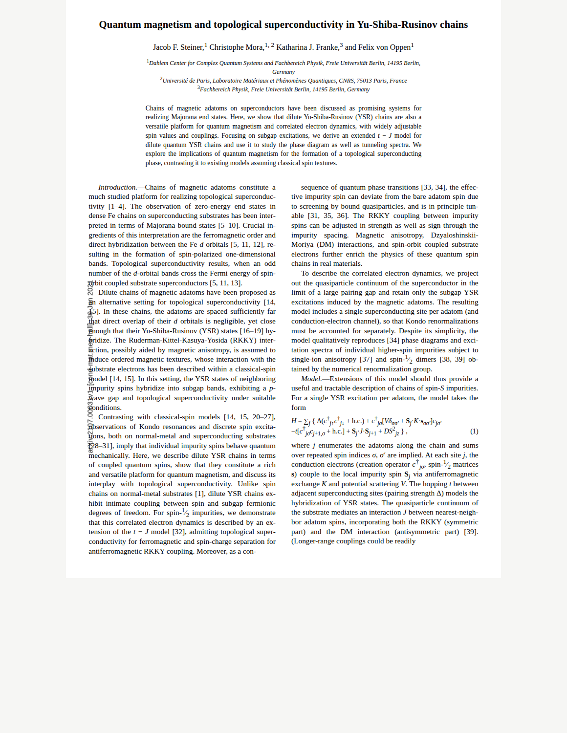arXiv:2107.00031v1 [cond-mat.mes-hall] 30 Jun 2021
Quantum magnetism and topological superconductivity in Yu-Shiba-Rusinov chains
Jacob F. Steiner,1 Christophe Mora,1, 2 Katharina J. Franke,3 and Felix von Oppen1
1Dahlem Center for Complex Quantum Systems and Fachbereich Physik, Freie Universität Berlin, 14195 Berlin, Germany
2Université de Paris, Laboratoire Matériaux et Phénomènes Quantiques, CNRS, 75013 Paris, France
3Fachbereich Physik, Freie Universität Berlin, 14195 Berlin, Germany
Chains of magnetic adatoms on superconductors have been discussed as promising systems for realizing Majorana end states. Here, we show that dilute Yu-Shiba-Rusinov (YSR) chains are also a versatile platform for quantum magnetism and correlated electron dynamics, with widely adjustable spin values and couplings. Focusing on subgap excitations, we derive an extended t − J model for dilute quantum YSR chains and use it to study the phase diagram as well as tunneling spectra. We explore the implications of quantum magnetism for the formation of a topological superconducting phase, contrasting it to existing models assuming classical spin textures.
Introduction.—Chains of magnetic adatoms constitute a much studied platform for realizing topological superconductivity [1–4]. The observation of zero-energy end states in dense Fe chains on superconducting substrates has been interpreted in terms of Majorana bound states [5–10]. Crucial ingredients of this interpretation are the ferromagnetic order and direct hybridization between the Fe d orbitals [5, 11, 12], resulting in the formation of spin-polarized one-dimensional bands. Topological superconductivity results, when an odd number of the d-orbital bands cross the Fermi energy of spin-orbit coupled substrate superconductors [5, 11, 13].
Dilute chains of magnetic adatoms have been proposed as an alternative setting for topological superconductivity [14, 15]. In these chains, the adatoms are spaced sufficiently far that direct overlap of their d orbitals is negligible, yet close enough that their Yu-Shiba-Rusinov (YSR) states [16–19] hybridize. The Ruderman-Kittel-Kasuya-Yosida (RKKY) interaction, possibly aided by magnetic anisotropy, is assumed to induce ordered magnetic textures, whose interaction with the substrate electrons has been described within a classical-spin model [14, 15]. In this setting, the YSR states of neighboring impurity spins hybridize into subgap bands, exhibiting a p-wave gap and topological superconductivity under suitable conditions.
Contrasting with classical-spin models [14, 15, 20–27], observations of Kondo resonances and discrete spin excitations, both on normal-metal and superconducting substrates [28–31], imply that individual impurity spins behave quantum mechanically. Here, we describe dilute YSR chains in terms of coupled quantum spins, show that they constitute a rich and versatile platform for quantum magnetism, and discuss its interplay with topological superconductivity. Unlike spin chains on normal-metal substrates [1], dilute YSR chains exhibit intimate coupling between spin and subgap fermionic degrees of freedom. For spin-1⁄2 impurities, we demonstrate that this correlated electron dynamics is described by an extension of the t − J model [32], admitting topological superconductivity for ferromagnetic and spin-charge separation for antiferromagnetic RKKY coupling. Moreover, as a con-
sequence of quantum phase transitions [33, 34], the effective impurity spin can deviate from the bare adatom spin due to screening by bound quasiparticles, and is in principle tunable [31, 35, 36]. The RKKY coupling between impurity spins can be adjusted in strength as well as sign through the impurity spacing. Magnetic anisotropy, Dzyaloshinskii-Moriya (DM) interactions, and spin-orbit coupled substrate electrons further enrich the physics of these quantum spin chains in real materials.
To describe the correlated electron dynamics, we project out the quasiparticle continuum of the superconductor in the limit of a large pairing gap and retain only the subgap YSR excitations induced by the magnetic adatoms. The resulting model includes a single superconducting site per adatom (and conduction-electron channel), so that Kondo renormalizations must be accounted for separately. Despite its simplicity, the model qualitatively reproduces [34] phase diagrams and excitation spectra of individual higher-spin impurities subject to single-ion anisotropy [37] and spin-1⁄2 dimers [38, 39] obtained by the numerical renormalization group.
Model.—Extensions of this model should thus provide a useful and tractable description of chains of spin-S impurities. For a single YSR excitation per adatom, the model takes the form
H = ∑j { Δ(c†j↑c†j↓ + h.c.) + c†jσ[Vδσσ′ + Sj·K·sσσ′]cjσ′ −t[c†jσcj+1,σ + h.c.] + Sj·J·Sj+1 + DS2jz } , (1)
where j enumerates the adatoms along the chain and sums over repeated spin indices σ, σ′ are implied. At each site j, the conduction electrons (creation operator c†jσ, spin-1⁄2 matrices s) couple to the local impurity spin Sj via antiferromagnetic exchange K and potential scattering V. The hopping t between adjacent superconducting sites (pairing strength Δ) models the hybridization of YSR states. The quasiparticle continuum of the substrate mediates an interaction J between nearest-neighbor adatom spins, incorporating both the RKKY (symmetric part) and the DM interaction (antisymmetric part) [39]. (Longer-range couplings could be readily